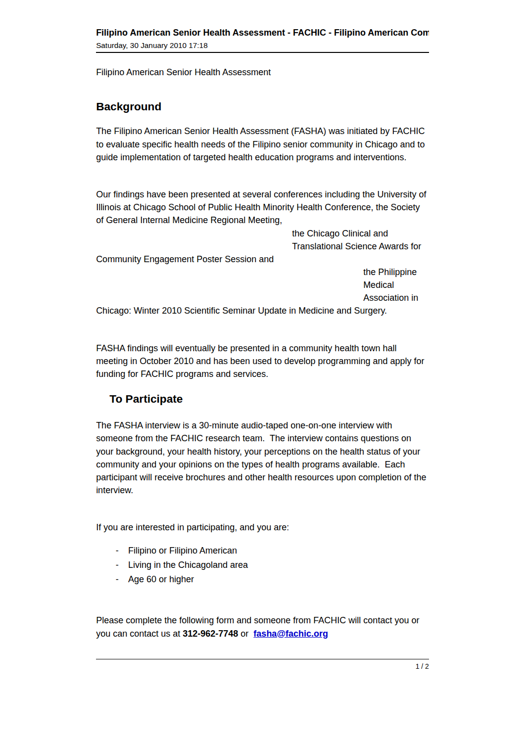Filipino American Senior Health Assessment - FACHIC - Filipino American Community Health Initiative of Chicago
Saturday, 30 January 2010 17:18
Filipino American Senior Health Assessment
Background
The Filipino American Senior Health Assessment (FASHA) was initiated by FACHIC to evaluate specific health needs of the Filipino senior community in Chicago and to guide implementation of targeted health education programs and interventions.
Our findings have been presented at several conferences including the University of Illinois at Chicago School of Public Health Minority Health Conference, the Society of General Internal Medicine Regional Meeting, the Chicago Clinical and Translational Science Awards for Community Engagement Poster Session and the Philippine Medical Association in Chicago: Winter 2010 Scientific Seminar Update in Medicine and Surgery.
FASHA findings will eventually be presented in a community health town hall meeting in October 2010 and has been used to develop programming and apply for funding for FACHIC programs and services.
To Participate
The FASHA interview is a 30-minute audio-taped one-on-one interview with someone from the FACHIC research team. The interview contains questions on your background, your health history, your perceptions on the health status of your community and your opinions on the types of health programs available. Each participant will receive brochures and other health resources upon completion of the interview.
If you are interested in participating, and you are:
Filipino or Filipino American
Living in the Chicagoland area
Age 60 or higher
Please complete the following form and someone from FACHIC will contact you or you can contact us at 312-962-7748 or fasha@fachic.org
1 / 2